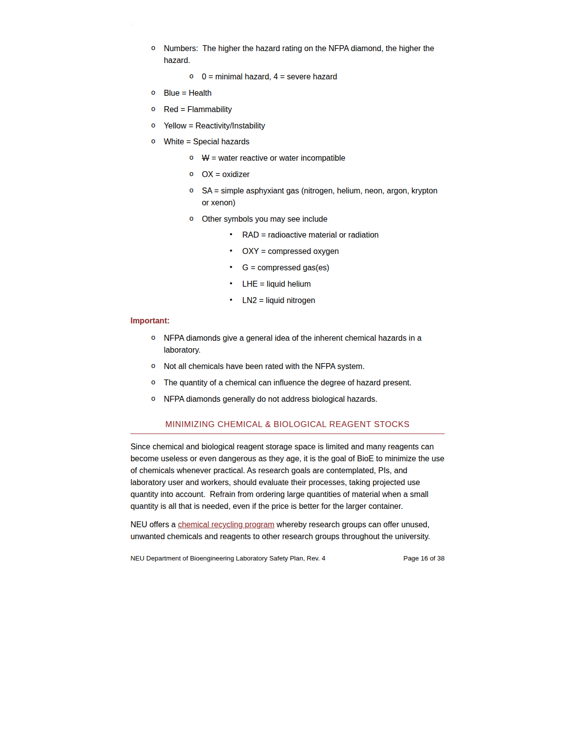.
Numbers: The higher the hazard rating on the NFPA diamond, the higher the hazard.
0 = minimal hazard, 4 = severe hazard
Blue = Health
Red = Flammability
Yellow = Reactivity/Instability
White = Special hazards
W = water reactive or water incompatible
OX = oxidizer
SA = simple asphyxiant gas (nitrogen, helium, neon, argon, krypton or xenon)
Other symbols you may see include
RAD = radioactive material or radiation
OXY = compressed oxygen
G = compressed gas(es)
LHE = liquid helium
LN2 = liquid nitrogen
Important:
NFPA diamonds give a general idea of the inherent chemical hazards in a laboratory.
Not all chemicals have been rated with the NFPA system.
The quantity of a chemical can influence the degree of hazard present.
NFPA diamonds generally do not address biological hazards.
Minimizing Chemical & Biological Reagent Stocks
Since chemical and biological reagent storage space is limited and many reagents can become useless or even dangerous as they age, it is the goal of BioE to minimize the use of chemicals whenever practical. As research goals are contemplated, PIs, and laboratory user and workers, should evaluate their processes, taking projected use quantity into account. Refrain from ordering large quantities of material when a small quantity is all that is needed, even if the price is better for the larger container.
NEU offers a chemical recycling program whereby research groups can offer unused, unwanted chemicals and reagents to other research groups throughout the university.
NEU Department of Bioengineering Laboratory Safety Plan, Rev. 4
Page 16 of 38